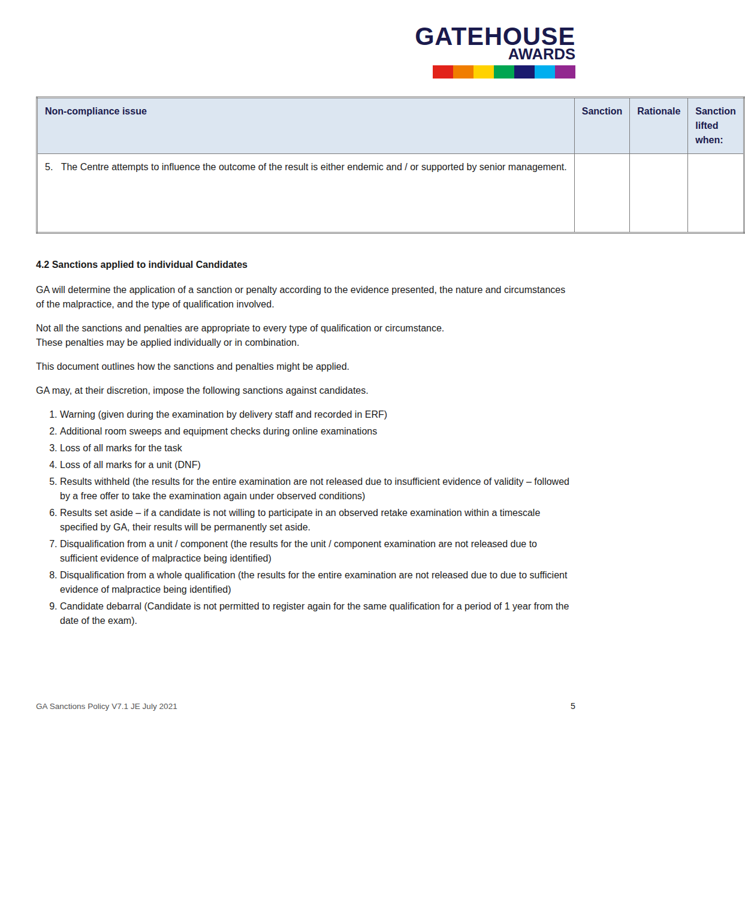GATEHOUSE
AWARDS
| Non-compliance issue | Sanction | Rationale | Sanction lifted when: |
| --- | --- | --- | --- |
| 5. The Centre attempts to influence the outcome of the result is either endemic and / or supported by senior management. | | | |
4.2 Sanctions applied to individual Candidates
GA will determine the application of a sanction or penalty according to the evidence presented, the nature and circumstances of the malpractice, and the type of qualification involved.
Not all the sanctions and penalties are appropriate to every type of qualification or circumstance.
These penalties may be applied individually or in combination.
This document outlines how the sanctions and penalties might be applied.
GA may, at their discretion, impose the following sanctions against candidates.
Warning (given during the examination by delivery staff and recorded in ERF)
Additional room sweeps and equipment checks during online examinations
Loss of all marks for the task
Loss of all marks for a unit (DNF)
Results withheld (the results for the entire examination are not released due to insufficient evidence of validity – followed by a free offer to take the examination again under observed conditions)
Results set aside – if a candidate is not willing to participate in an observed retake examination within a timescale specified by GA, their results will be permanently set aside.
Disqualification from a unit / component (the results for the unit / component examination are not released due to sufficient evidence of malpractice being identified)
Disqualification from a whole qualification (the results for the entire examination are not released due to due to sufficient evidence of malpractice being identified)
Candidate debarral (Candidate is not permitted to register again for the same qualification for a period of 1 year from the date of the exam).
GA Sanctions Policy V7.1 JE July 2021
5